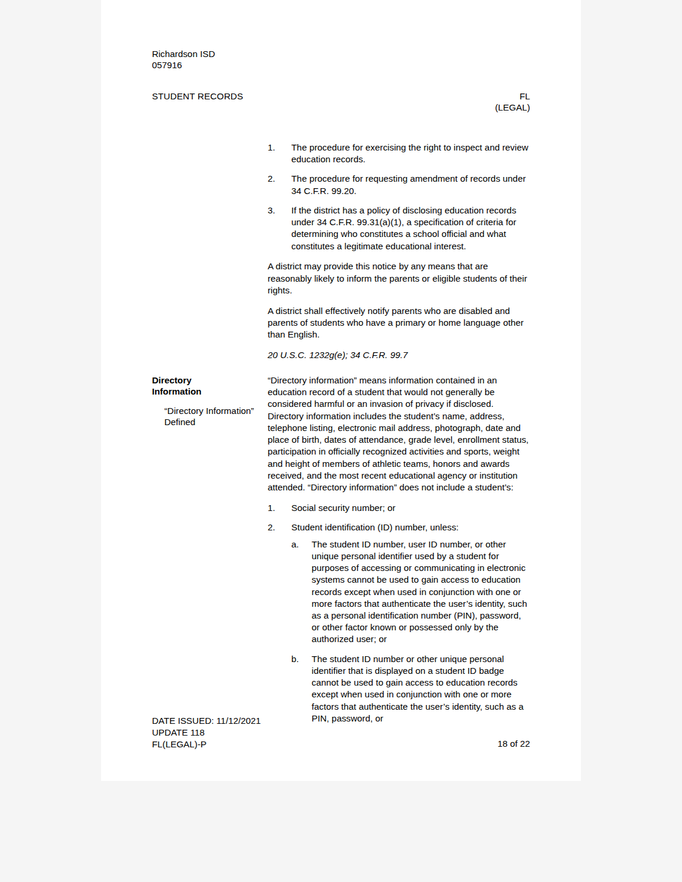Richardson ISD
057916
STUDENT RECORDS
FL
(LEGAL)
1. The procedure for exercising the right to inspect and review education records.
2. The procedure for requesting amendment of records under 34 C.F.R. 99.20.
3. If the district has a policy of disclosing education records under 34 C.F.R. 99.31(a)(1), a specification of criteria for determining who constitutes a school official and what constitutes a legitimate educational interest.
A district may provide this notice by any means that are reasonably likely to inform the parents or eligible students of their rights.
A district shall effectively notify parents who are disabled and parents of students who have a primary or home language other than English.
20 U.S.C. 1232g(e); 34 C.F.R. 99.7
Directory
Information
“Directory Information” Defined
“Directory information” means information contained in an education record of a student that would not generally be considered harmful or an invasion of privacy if disclosed. Directory information includes the student’s name, address, telephone listing, electronic mail address, photograph, date and place of birth, dates of attendance, grade level, enrollment status, participation in officially recognized activities and sports, weight and height of members of athletic teams, honors and awards received, and the most recent educational agency or institution attended. “Directory information” does not include a student’s:
1. Social security number; or
2.
Student identification (ID) number, unless:
a. The student ID number, user ID number, or other unique personal identifier used by a student for purposes of accessing or communicating in electronic systems cannot be used to gain access to education records except when used in conjunction with one or more factors that authenticate the user’s identity, such as a personal identification number (PIN), password, or other factor known or possessed only by the authorized user; or
b. The student ID number or other unique personal identifier that is displayed on a student ID badge cannot be used to gain access to education records except when used in conjunction with one or more factors that authenticate the user’s identity, such as a PIN, password, or
DATE ISSUED: 11/12/2021
UPDATE 118
FL(LEGAL)-P
18 of 22